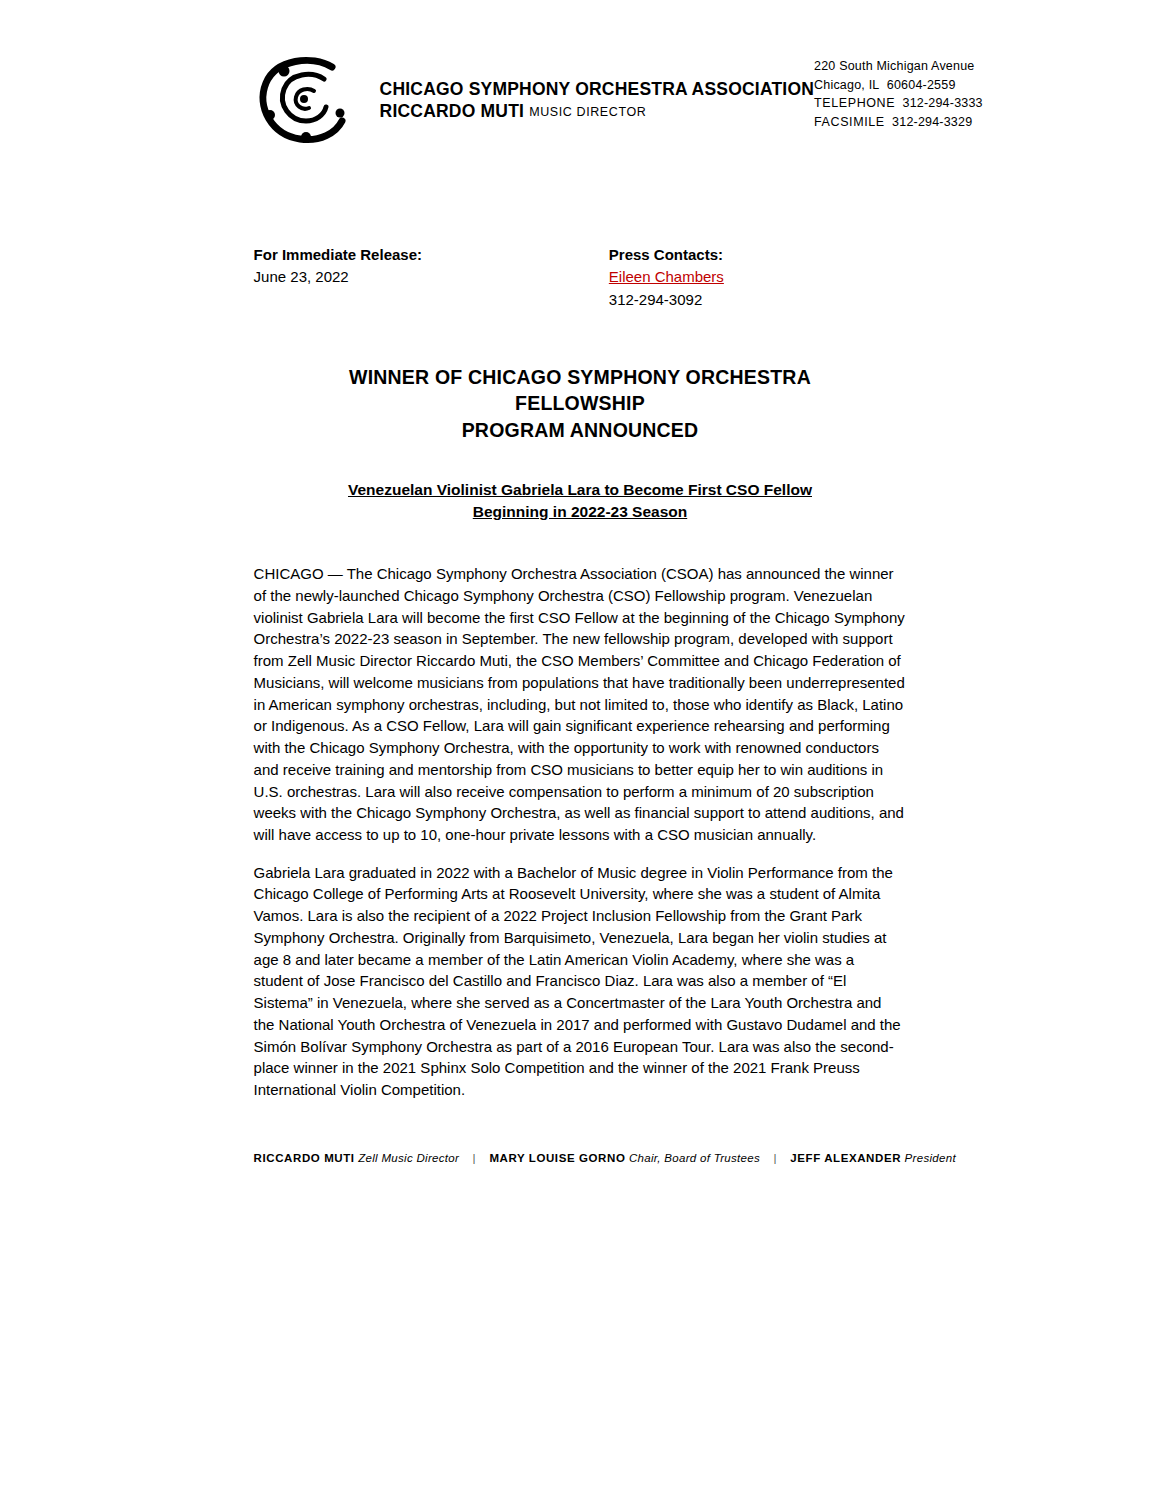CHICAGO SYMPHONY ORCHESTRA ASSOCIATION
RICCARDO MUTI MUSIC DIRECTOR
220 South Michigan Avenue
Chicago, IL 60604-2559
TELEPHONE 312-294-3333
FACSIMILE 312-294-3329
For Immediate Release:
June 23, 2022
Press Contacts:
Eileen Chambers
312-294-3092
WINNER OF CHICAGO SYMPHONY ORCHESTRA FELLOWSHIP
PROGRAM ANNOUNCED
Venezuelan Violinist Gabriela Lara to Become First CSO Fellow Beginning in 2022-23 Season
CHICAGO — The Chicago Symphony Orchestra Association (CSOA) has announced the winner of the newly-launched Chicago Symphony Orchestra (CSO) Fellowship program. Venezuelan violinist Gabriela Lara will become the first CSO Fellow at the beginning of the Chicago Symphony Orchestra’s 2022-23 season in September. The new fellowship program, developed with support from Zell Music Director Riccardo Muti, the CSO Members’ Committee and Chicago Federation of Musicians, will welcome musicians from populations that have traditionally been underrepresented in American symphony orchestras, including, but not limited to, those who identify as Black, Latino or Indigenous. As a CSO Fellow, Lara will gain significant experience rehearsing and performing with the Chicago Symphony Orchestra, with the opportunity to work with renowned conductors and receive training and mentorship from CSO musicians to better equip her to win auditions in U.S. orchestras. Lara will also receive compensation to perform a minimum of 20 subscription weeks with the Chicago Symphony Orchestra, as well as financial support to attend auditions, and will have access to up to 10, one-hour private lessons with a CSO musician annually.
Gabriela Lara graduated in 2022 with a Bachelor of Music degree in Violin Performance from the Chicago College of Performing Arts at Roosevelt University, where she was a student of Almita Vamos. Lara is also the recipient of a 2022 Project Inclusion Fellowship from the Grant Park Symphony Orchestra. Originally from Barquisimeto, Venezuela, Lara began her violin studies at age 8 and later became a member of the Latin American Violin Academy, where she was a student of Jose Francisco del Castillo and Francisco Diaz. Lara was also a member of “El Sistema” in Venezuela, where she served as a Concertmaster of the Lara Youth Orchestra and the National Youth Orchestra of Venezuela in 2017 and performed with Gustavo Dudamel and the Simón Bolívar Symphony Orchestra as part of a 2016 European Tour. Lara was also the second-place winner in the 2021 Sphinx Solo Competition and the winner of the 2021 Frank Preuss International Violin Competition.
RICCARDO MUTI Zell Music Director | MARY LOUISE GORNO Chair, Board of Trustees | JEFF ALEXANDER President